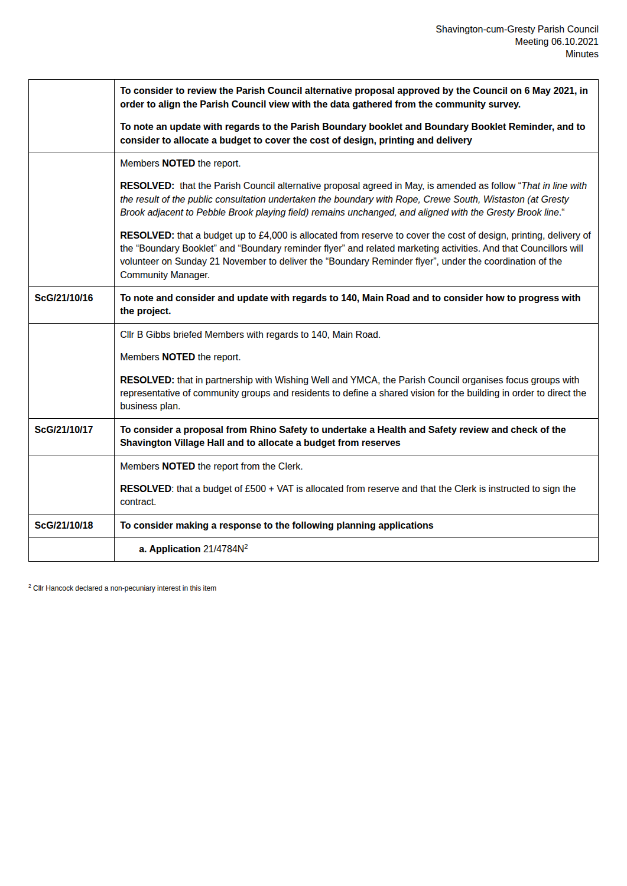Shavington-cum-Gresty Parish Council
Meeting 06.10.2021
Minutes
| | To consider to review the Parish Council alternative proposal approved by the Council on 6 May 2021, in order to align the Parish Council view with the data gathered from the community survey. To note an update with regards to the Parish Boundary booklet and Boundary Booklet Reminder, and to consider to allocate a budget to cover the cost of design, printing and delivery |
| | Members NOTED the report. RESOLVED: that the Parish Council alternative proposal agreed in May, is amended as follow “ That in line with the result of the public consultation undertaken the boundary with Rope, Crewe South, Wistaston (at Gresty Brook adjacent to Pebble Brook playing field) remains unchanged, and aligned with the Gresty Brook line .“ RESOLVED: that a budget up to £4,000 is allocated from reserve to cover the cost of design, printing, delivery of the “Boundary Booklet” and “Boundary reminder flyer” and related marketing activities. And that Councillors will volunteer on Sunday 21 November to deliver the “Boundary Reminder flyer”, under the coordination of the Community Manager. |
| ScG/21/10/16 | To note and consider and update with regards to 140, Main Road and to consider how to progress with the project. |
| | Cllr B Gibbs briefed Members with regards to 140, Main Road. Members NOTED the report. RESOLVED: that in partnership with Wishing Well and YMCA, the Parish Council organises focus groups with representative of community groups and residents to define a shared vision for the building in order to direct the business plan. |
| ScG/21/10/17 | To consider a proposal from Rhino Safety to undertake a Health and Safety review and check of the Shavington Village Hall and to allocate a budget from reserves |
| | Members NOTED the report from the Clerk. RESOLVED : that a budget of £500 + VAT is allocated from reserve and that the Clerk is instructed to sign the contract. |
| ScG/21/10/18 | To consider making a response to the following planning applications |
| | a. Application 21/4784N 2 |
2 Cllr Hancock declared a non-pecuniary interest in this item